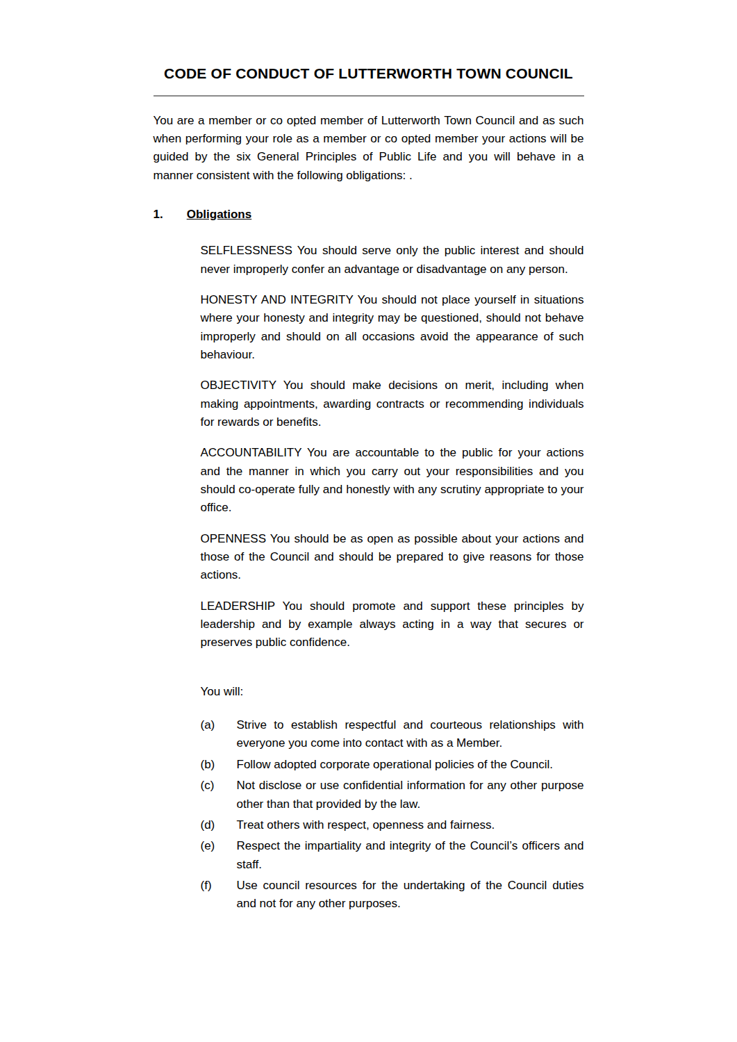CODE OF CONDUCT OF LUTTERWORTH TOWN COUNCIL
You are a member or co opted member of Lutterworth Town Council and as such when performing your role as a member or co opted member your actions will be guided by the six General Principles of Public Life and you will behave in a manner consistent with the following obligations: .
1. Obligations
SELFLESSNESS You should serve only the public interest and should never improperly confer an advantage or disadvantage on any person.
HONESTY AND INTEGRITY You should not place yourself in situations where your honesty and integrity may be questioned, should not behave improperly and should on all occasions avoid the appearance of such behaviour.
OBJECTIVITY You should make decisions on merit, including when making appointments, awarding contracts or recommending individuals for rewards or benefits.
ACCOUNTABILITY You are accountable to the public for your actions and the manner in which you carry out your responsibilities and you should co-operate fully and honestly with any scrutiny appropriate to your office.
OPENNESS You should be as open as possible about your actions and those of the Council and should be prepared to give reasons for those actions.
LEADERSHIP You should promote and support these principles by leadership and by example always acting in a way that secures or preserves public confidence.
You will:
(a) Strive to establish respectful and courteous relationships with everyone you come into contact with as a Member.
(b) Follow adopted corporate operational policies of the Council.
(c) Not disclose or use confidential information for any other purpose other than that provided by the law.
(d) Treat others with respect, openness and fairness.
(e) Respect the impartiality and integrity of the Council’s officers and staff.
(f) Use council resources for the undertaking of the Council duties and not for any other purposes.